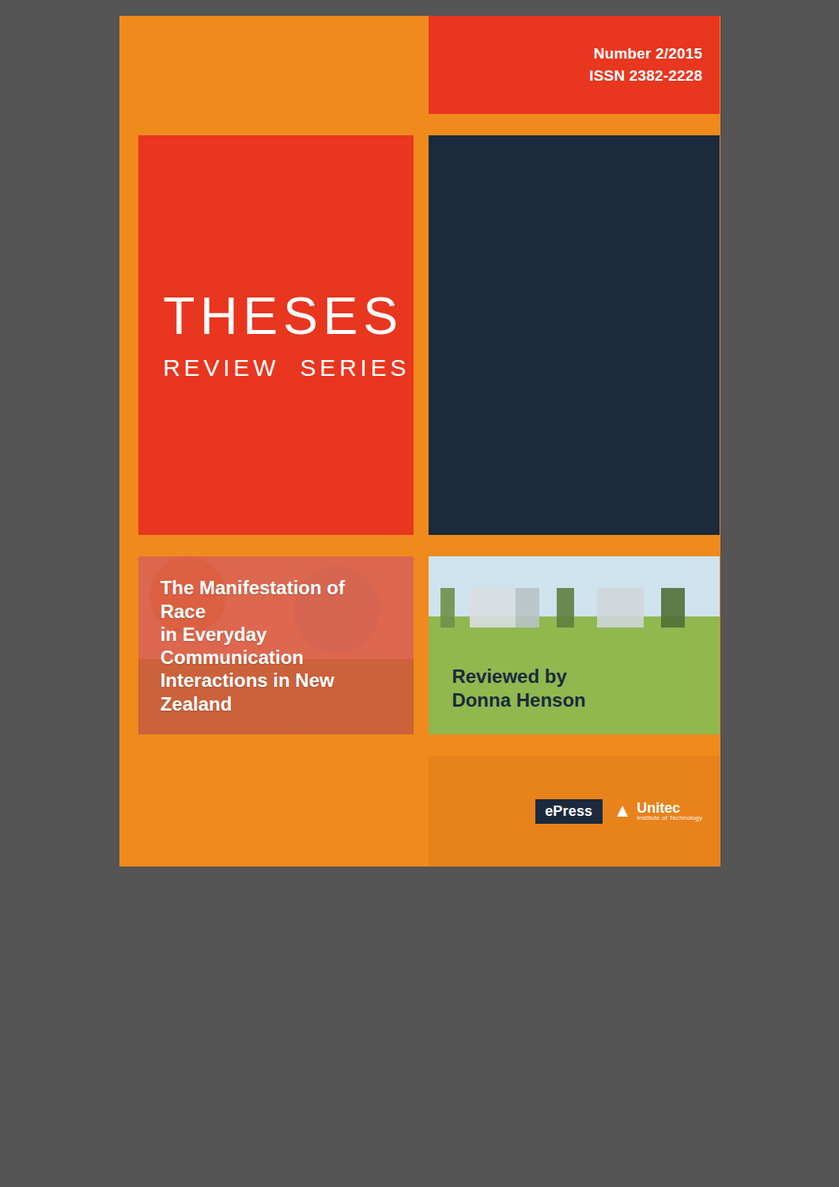Number 2/2015 ISSN 2382-2228
THESES
REVIEW SERIES
The Manifestation of Race
in Everyday Communication
Interactions in New Zealand
Reviewed by
Donna Henson
e Press ▲ Unitec Institute of Technology